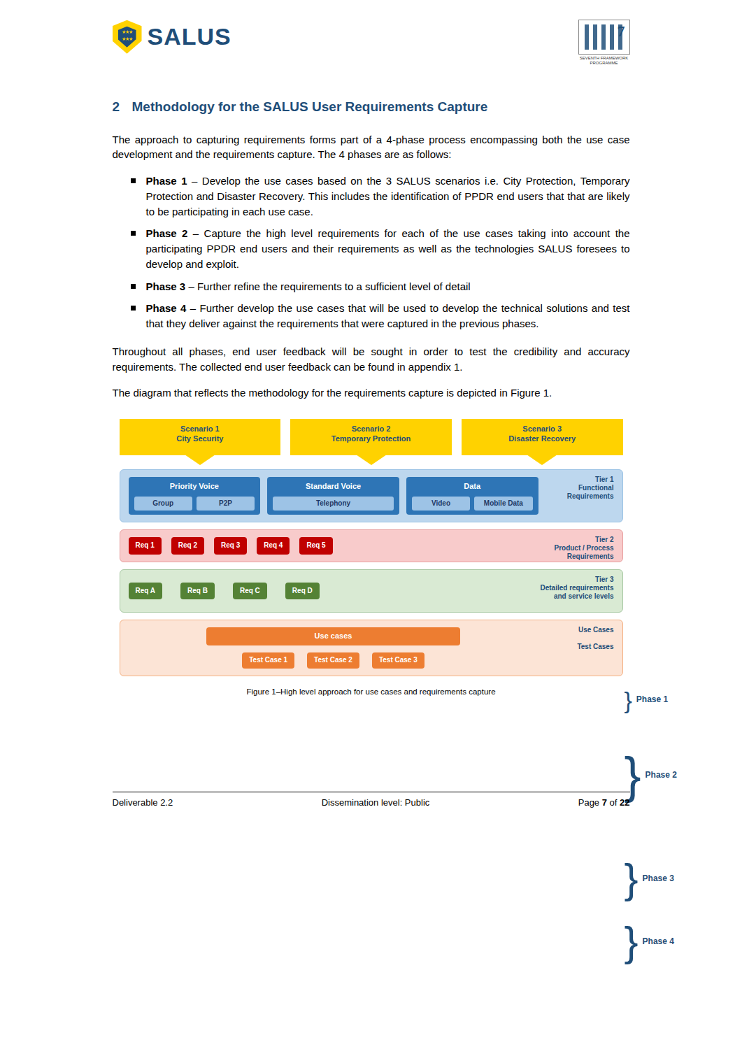★★★
★★★
SALUS
7
SEVENTH FRAMEWORK
PROGRAMME
2 Methodology for the SALUS User Requirements Capture
The approach to capturing requirements forms part of a 4-phase process encompassing both the use case development and the requirements capture. The 4 phases are as follows:
Phase 1 – Develop the use cases based on the 3 SALUS scenarios i.e. City Protection, Temporary Protection and Disaster Recovery. This includes the identification of PPDR end users that that are likely to be participating in each use case.
Phase 2 – Capture the high level requirements for each of the use cases taking into account the participating PPDR end users and their requirements as well as the technologies SALUS foresees to develop and exploit.
Phase 3 – Further refine the requirements to a sufficient level of detail
Phase 4 – Further develop the use cases that will be used to develop the technical solutions and test that they deliver against the requirements that were captured in the previous phases.
Throughout all phases, end user feedback will be sought in order to test the credibility and accuracy requirements. The collected end user feedback can be found in appendix 1.
The diagram that reflects the methodology for the requirements capture is depicted in Figure 1.
Scenario 1
City Security
Scenario 2
Temporary Protection
Scenario 3
Disaster Recovery
Tier 1
Functional
Requirements
Priority Voice
Group P2P
Standard Voice
Telephony
Data
Video Mobile Data
Tier 2
Product / Process
Requirements
Req 1
Req 2
Req 3
Req 4
Req 5
Tier 3
Detailed requirements
and service levels
Req A
Req B
Req C
Req D
Use Cases
Test Cases
Use cases
Test Case 1
Test Case 2
Test Case 3
}Phase 1
}Phase 2
}Phase 3
}Phase 4
Figure 1–High level approach for use cases and requirements capture
Deliverable 2.2
Dissemination level: Public
Page 7 of 22